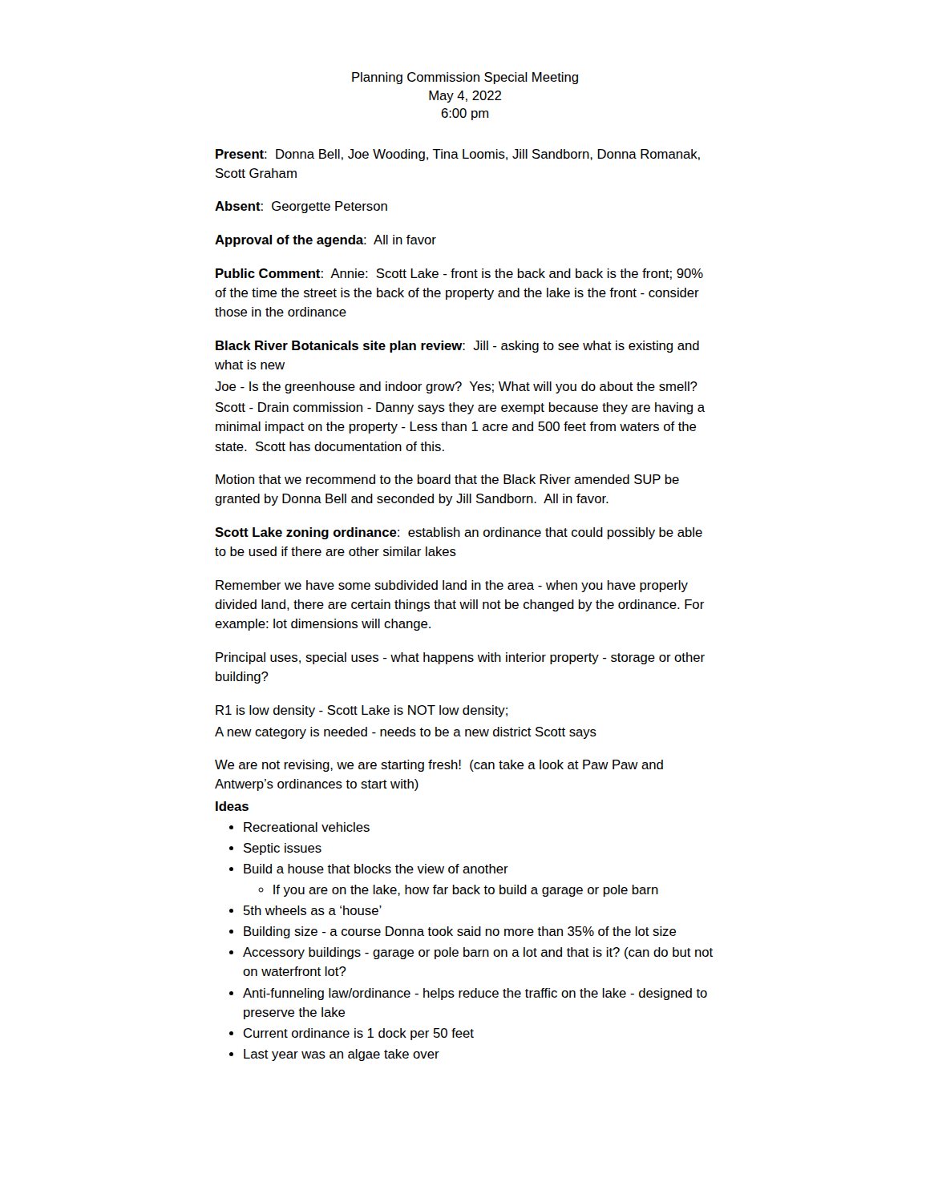Planning Commission Special Meeting
May 4, 2022
6:00 pm
Present: Donna Bell, Joe Wooding, Tina Loomis, Jill Sandborn, Donna Romanak, Scott Graham
Absent: Georgette Peterson
Approval of the agenda: All in favor
Public Comment: Annie: Scott Lake - front is the back and back is the front; 90% of the time the street is the back of the property and the lake is the front - consider those in the ordinance
Black River Botanicals site plan review: Jill - asking to see what is existing and what is new
Joe - Is the greenhouse and indoor grow? Yes; What will you do about the smell?
Scott - Drain commission - Danny says they are exempt because they are having a minimal impact on the property - Less than 1 acre and 500 feet from waters of the state. Scott has documentation of this.
Motion that we recommend to the board that the Black River amended SUP be granted by Donna Bell and seconded by Jill Sandborn. All in favor.
Scott Lake zoning ordinance: establish an ordinance that could possibly be able to be used if there are other similar lakes
Remember we have some subdivided land in the area - when you have properly divided land, there are certain things that will not be changed by the ordinance. For example: lot dimensions will change.
Principal uses, special uses - what happens with interior property - storage or other building?
R1 is low density - Scott Lake is NOT low density;
A new category is needed - needs to be a new district Scott says
We are not revising, we are starting fresh! (can take a look at Paw Paw and Antwerp’s ordinances to start with)
Ideas
Recreational vehicles
Septic issues
Build a house that blocks the view of another
If you are on the lake, how far back to build a garage or pole barn
5th wheels as a ‘house’
Building size - a course Donna took said no more than 35% of the lot size
Accessory buildings - garage or pole barn on a lot and that is it? (can do but not on waterfront lot?
Anti-funneling law/ordinance - helps reduce the traffic on the lake - designed to preserve the lake
Current ordinance is 1 dock per 50 feet
Last year was an algae take over